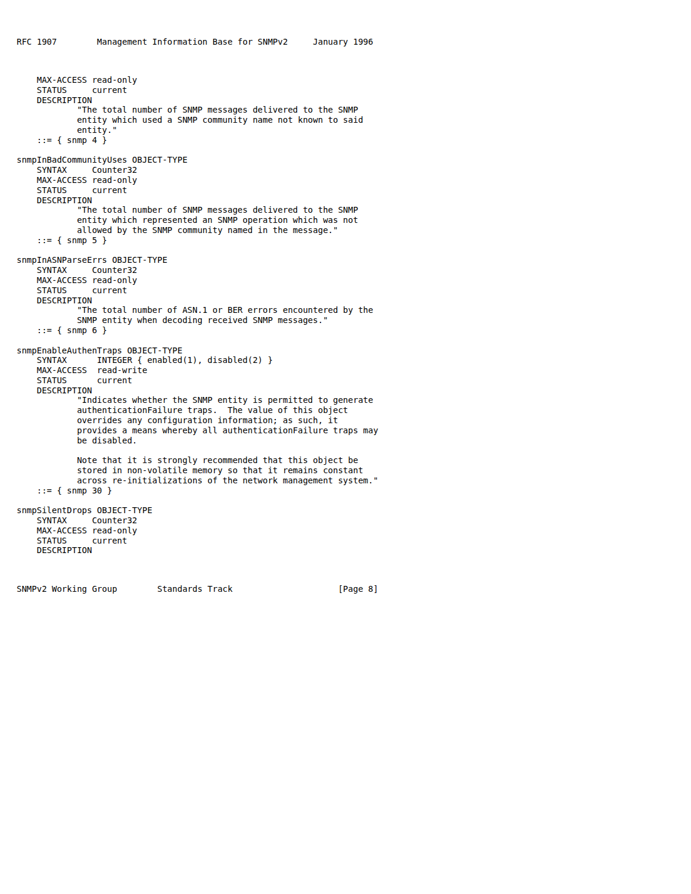RFC 1907 Management Information Base for SNMPv2 January 1996
    MAX-ACCESS read-only
    STATUS     current
    DESCRIPTION
            "The total number of SNMP messages delivered to the SNMP
            entity which used a SNMP community name not known to said
            entity."
    ::= { snmp 4 }

snmpInBadCommunityUses OBJECT-TYPE
    SYNTAX     Counter32
    MAX-ACCESS read-only
    STATUS     current
    DESCRIPTION
            "The total number of SNMP messages delivered to the SNMP
            entity which represented an SNMP operation which was not
            allowed by the SNMP community named in the message."
    ::= { snmp 5 }

snmpInASNParseErrs OBJECT-TYPE
    SYNTAX     Counter32
    MAX-ACCESS read-only
    STATUS     current
    DESCRIPTION
            "The total number of ASN.1 or BER errors encountered by the
            SNMP entity when decoding received SNMP messages."
    ::= { snmp 6 }

snmpEnableAuthenTraps OBJECT-TYPE
    SYNTAX      INTEGER { enabled(1), disabled(2) }
    MAX-ACCESS  read-write
    STATUS      current
    DESCRIPTION
            "Indicates whether the SNMP entity is permitted to generate
            authenticationFailure traps.  The value of this object
            overrides any configuration information; as such, it
            provides a means whereby all authenticationFailure traps may
            be disabled.

            Note that it is strongly recommended that this object be
            stored in non-volatile memory so that it remains constant
            across re-initializations of the network management system."
    ::= { snmp 30 }

snmpSilentDrops OBJECT-TYPE
    SYNTAX     Counter32
    MAX-ACCESS read-only
    STATUS     current
    DESCRIPTION
SNMPv2 Working Group Standards Track [Page 8]